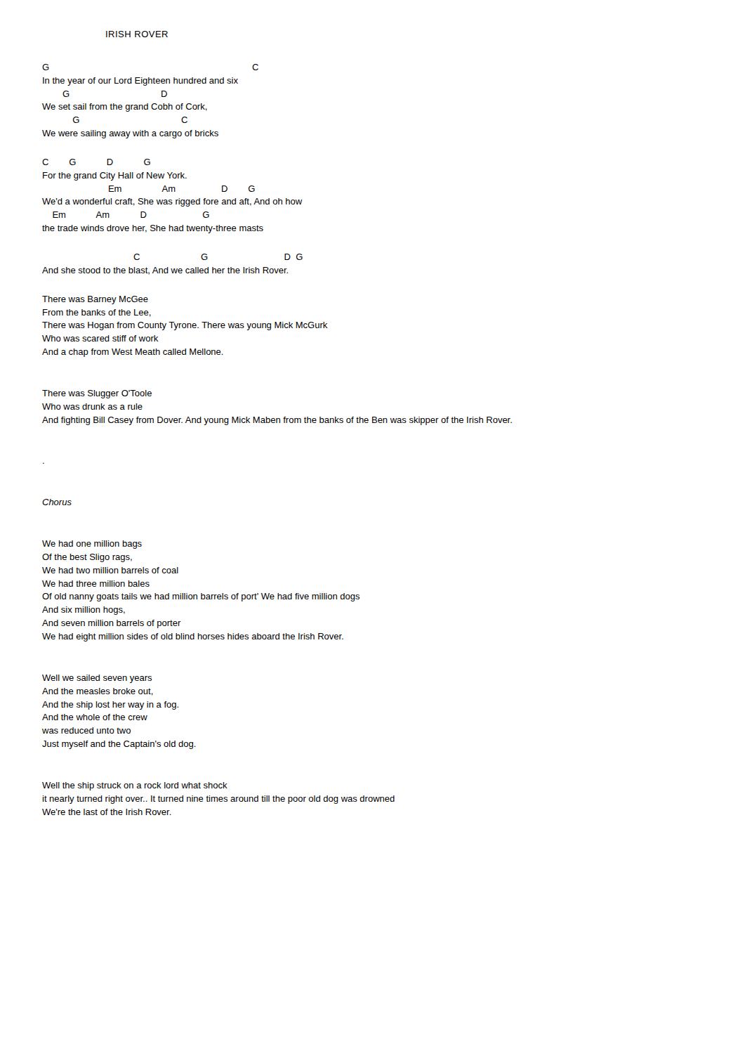IRISH ROVER
G C
In the year of our Lord Eighteen hundred and six
G D
We set sail from the grand Cobh of Cork,
G C
We were sailing away with a cargo of bricks
C G D G
For the grand City Hall of New York.
Em Am D G
We'd a wonderful craft, She was rigged fore and aft, And oh how
Em Am D G
the trade winds drove her, She had twenty-three masts
C G D G
And she stood to the blast, And we called her the Irish Rover.
There was Barney McGee
From the banks of the Lee,
There was Hogan from County Tyrone. There was young Mick McGurk
Who was scared stiff of work
And a chap from West Meath called Mellone.
There was Slugger O'Toole
Who was drunk as a rule
And fighting Bill Casey from Dover. And young Mick Maben from the banks of the Ben was skipper of the Irish Rover.
.
Chorus
We had one million bags
Of the best Sligo rags,
We had two million barrels of coal
We had three million bales
Of old nanny goats tails we had million barrels of port' We had five million dogs
And six million hogs,
And seven million barrels of porter
We had eight million sides of old blind horses hides aboard the Irish Rover.
Well we sailed seven years
And the measles broke out,
And the ship lost her way in a fog.
And the whole of the crew
was reduced unto two
Just myself and the Captain's old dog.
Well the ship struck on a rock lord what shock
it nearly turned right over.. It turned nine times around till the poor old dog was drowned
We're the last of the Irish Rover.